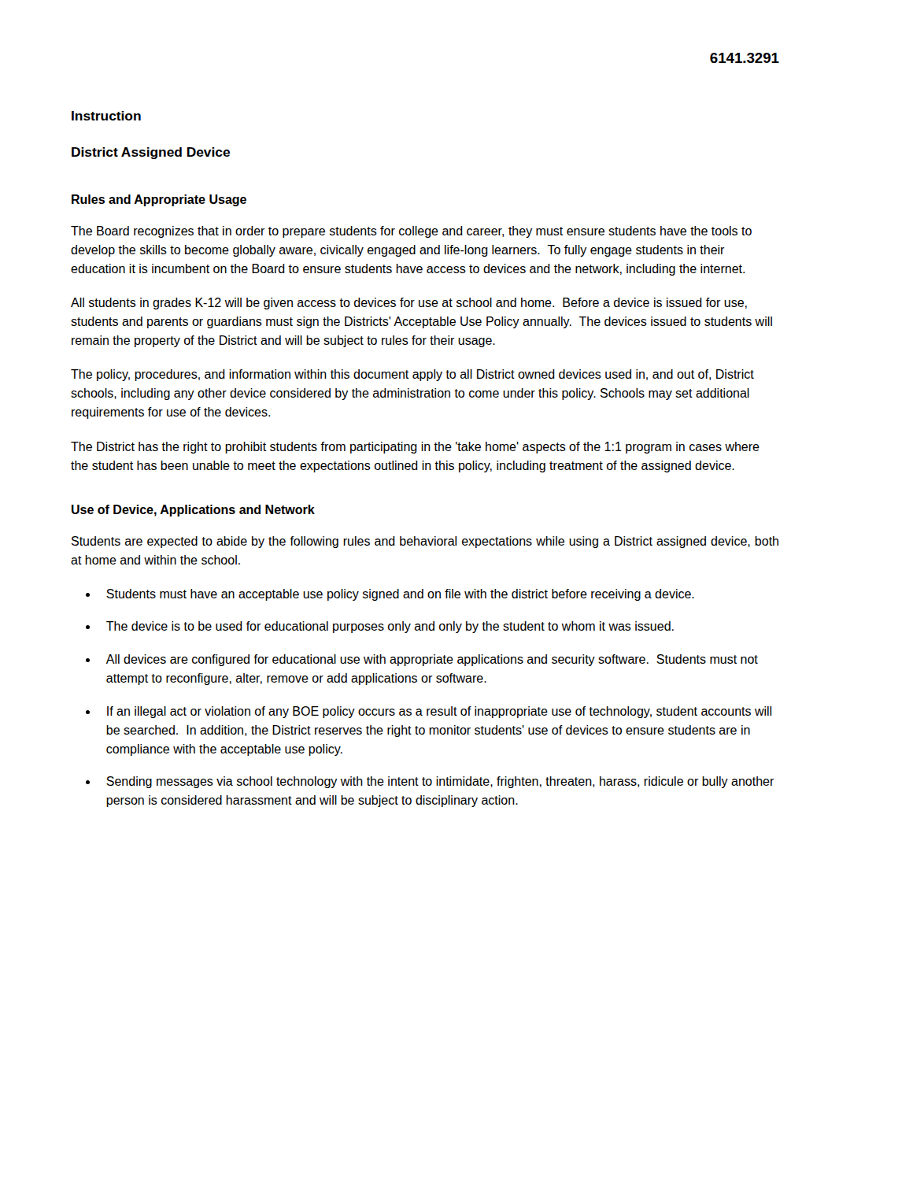6141.3291
Instruction
District Assigned Device
Rules and Appropriate Usage
The Board recognizes that in order to prepare students for college and career, they must ensure students have the tools to develop the skills to become globally aware, civically engaged and life-long learners. To fully engage students in their education it is incumbent on the Board to ensure students have access to devices and the network, including the internet.
All students in grades K-12 will be given access to devices for use at school and home. Before a device is issued for use, students and parents or guardians must sign the Districts' Acceptable Use Policy annually. The devices issued to students will remain the property of the District and will be subject to rules for their usage.
The policy, procedures, and information within this document apply to all District owned devices used in, and out of, District schools, including any other device considered by the administration to come under this policy. Schools may set additional requirements for use of the devices.
The District has the right to prohibit students from participating in the 'take home' aspects of the 1:1 program in cases where the student has been unable to meet the expectations outlined in this policy, including treatment of the assigned device.
Use of Device, Applications and Network
Students are expected to abide by the following rules and behavioral expectations while using a District assigned device, both at home and within the school.
Students must have an acceptable use policy signed and on file with the district before receiving a device.
The device is to be used for educational purposes only and only by the student to whom it was issued.
All devices are configured for educational use with appropriate applications and security software. Students must not attempt to reconfigure, alter, remove or add applications or software.
If an illegal act or violation of any BOE policy occurs as a result of inappropriate use of technology, student accounts will be searched. In addition, the District reserves the right to monitor students' use of devices to ensure students are in compliance with the acceptable use policy.
Sending messages via school technology with the intent to intimidate, frighten, threaten, harass, ridicule or bully another person is considered harassment and will be subject to disciplinary action.